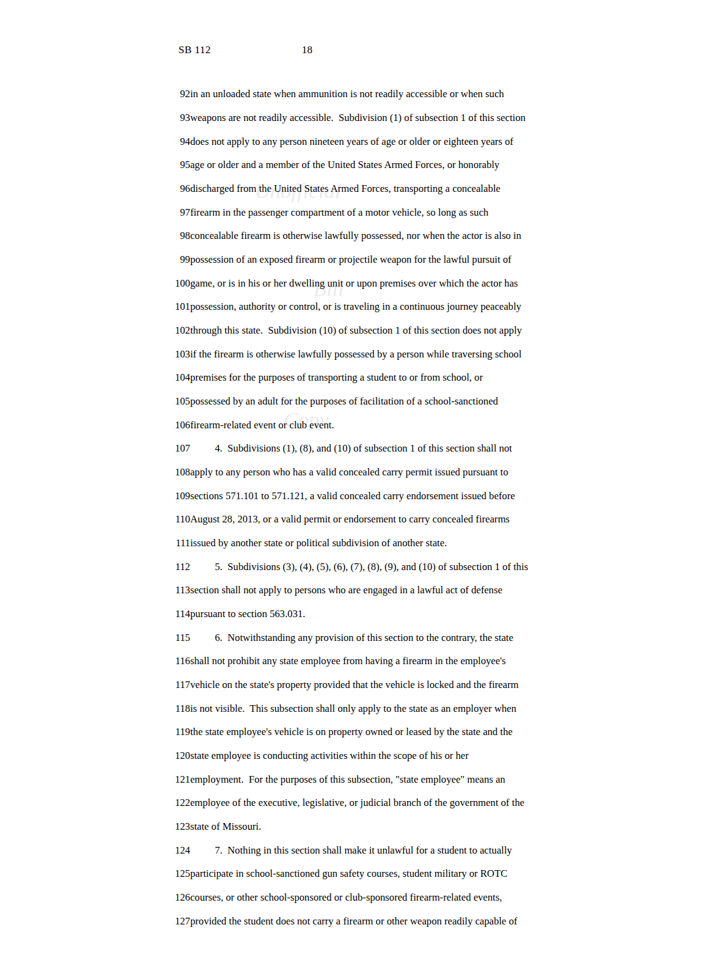Unofficial
Bill
Copy
SB 112 18
| 92 | in an unloaded state when ammunition is not readily accessible or when such |
| 93 | weapons are not readily accessible. Subdivision (1) of subsection 1 of this section |
| 94 | does not apply to any person nineteen years of age or older or eighteen years of |
| 95 | age or older and a member of the United States Armed Forces, or honorably |
| 96 | discharged from the United States Armed Forces, transporting a concealable |
| 97 | firearm in the passenger compartment of a motor vehicle, so long as such |
| 98 | concealable firearm is otherwise lawfully possessed, nor when the actor is also in |
| 99 | possession of an exposed firearm or projectile weapon for the lawful pursuit of |
| 100 | game, or is in his or her dwelling unit or upon premises over which the actor has |
| 101 | possession, authority or control, or is traveling in a continuous journey peaceably |
| 102 | through this state. Subdivision (10) of subsection 1 of this section does not apply |
| 103 | if the firearm is otherwise lawfully possessed by a person while traversing school |
| 104 | premises for the purposes of transporting a student to or from school, or |
| 105 | possessed by an adult for the purposes of facilitation of a school-sanctioned |
| 106 | firearm-related event or club event. |
| 107 | 4. Subdivisions (1), (8), and (10) of subsection 1 of this section shall not |
| 108 | apply to any person who has a valid concealed carry permit issued pursuant to |
| 109 | sections 571.101 to 571.121, a valid concealed carry endorsement issued before |
| 110 | August 28, 2013, or a valid permit or endorsement to carry concealed firearms |
| 111 | issued by another state or political subdivision of another state. |
| 112 | 5. Subdivisions (3), (4), (5), (6), (7), (8), (9), and (10) of subsection 1 of this |
| 113 | section shall not apply to persons who are engaged in a lawful act of defense |
| 114 | pursuant to section 563.031. |
| 115 | 6. Notwithstanding any provision of this section to the contrary, the state |
| 116 | shall not prohibit any state employee from having a firearm in the employee's |
| 117 | vehicle on the state's property provided that the vehicle is locked and the firearm |
| 118 | is not visible. This subsection shall only apply to the state as an employer when |
| 119 | the state employee's vehicle is on property owned or leased by the state and the |
| 120 | state employee is conducting activities within the scope of his or her |
| 121 | employment. For the purposes of this subsection, "state employee" means an |
| 122 | employee of the executive, legislative, or judicial branch of the government of the |
| 123 | state of Missouri. |
| 124 | 7. Nothing in this section shall make it unlawful for a student to actually |
| 125 | participate in school-sanctioned gun safety courses, student military or ROTC |
| 126 | courses, or other school-sponsored or club-sponsored firearm-related events, |
| 127 | provided the student does not carry a firearm or other weapon readily capable of |